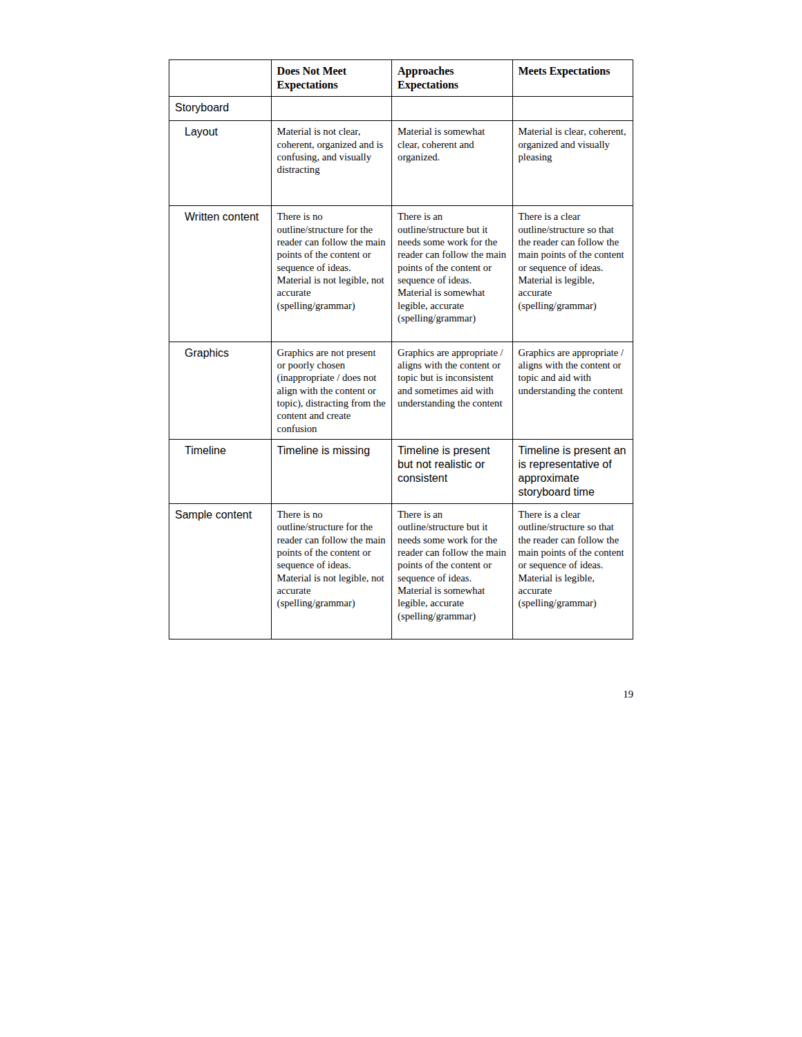| | Does Not Meet Expectations | Approaches Expectations | Meets Expectations |
| --- | --- | --- | --- |
| Storyboard | | | |
| Layout | Material is not clear, coherent, organized and is confusing, and visually distracting | Material is somewhat clear, coherent and organized. | Material is clear, coherent, organized and visually pleasing |
| Written content | There is no outline/structure for the reader can follow the main points of the content or sequence of ideas. Material is not legible, not accurate (spelling/grammar) | There is an outline/structure but it needs some work for the reader can follow the main points of the content or sequence of ideas. Material is somewhat legible, accurate (spelling/grammar) | There is a clear outline/structure so that the reader can follow the main points of the content or sequence of ideas. Material is legible, accurate (spelling/grammar) |
| Graphics | Graphics are not present or poorly chosen (inappropriate / does not align with the content or topic), distracting from the content and create confusion | Graphics are appropriate / aligns with the content or topic but is inconsistent and sometimes aid with understanding the content | Graphics are appropriate / aligns with the content or topic and aid with understanding the content |
| Timeline | Timeline is missing | Timeline is present but not realistic or consistent | Timeline is present an is representative of approximate storyboard time |
| Sample content | There is no outline/structure for the reader can follow the main points of the content or sequence of ideas. Material is not legible, not accurate (spelling/grammar) | There is an outline/structure but it needs some work for the reader can follow the main points of the content or sequence of ideas. Material is somewhat legible, accurate (spelling/grammar) | There is a clear outline/structure so that the reader can follow the main points of the content or sequence of ideas. Material is legible, accurate (spelling/grammar) |
19